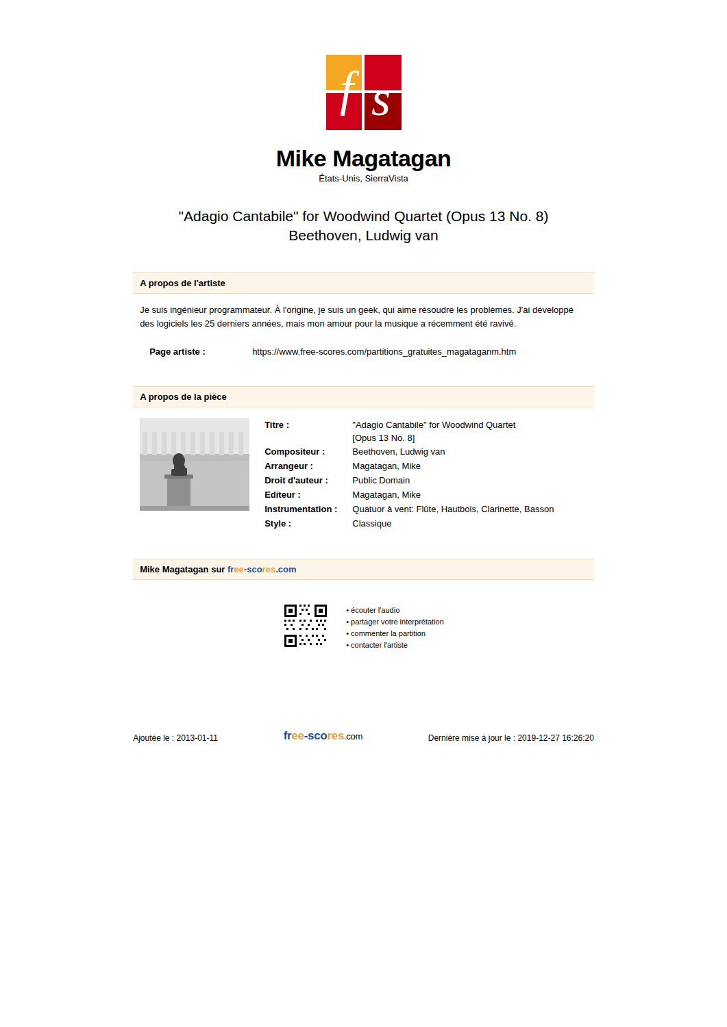f s
Mike Magatagan
États-Unis, SierraVista
"Adagio Cantabile" for Woodwind Quartet (Opus 13 No. 8) Beethoven, Ludwig van
A propos de l'artiste
Je suis ingénieur programmateur. À l'origine, je suis un geek, qui aime résoudre les problèmes. J'ai développé des logiciels les 25 derniers années, mais mon amour pour la musique a récemment été ravivé.
Page artiste : https://www.free-scores.com/partitions_gratuites_magataganm.htm
A propos de la pièce
| Titre : | "Adagio Cantabile" for Woodwind Quartet [Opus 13 No. 8] |
| Compositeur : | Beethoven, Ludwig van |
| Arrangeur : | Magatagan, Mike |
| Droit d'auteur : | Public Domain |
| Editeur : | Magatagan, Mike |
| Instrumentation : | Quatuor à vent: Flûte, Hautbois, Clarinette, Basson |
| Style : | Classique |
Mike Magatagan sur fr ee-sco res.com
• écouter l'audio
• partager votre interprétation
• commenter la partition
• contacter l'artiste
Ajoutée le : 2013-01-11
fr ee-sco res.com
Dernière mise à jour le : 2019-12-27 16:26:20